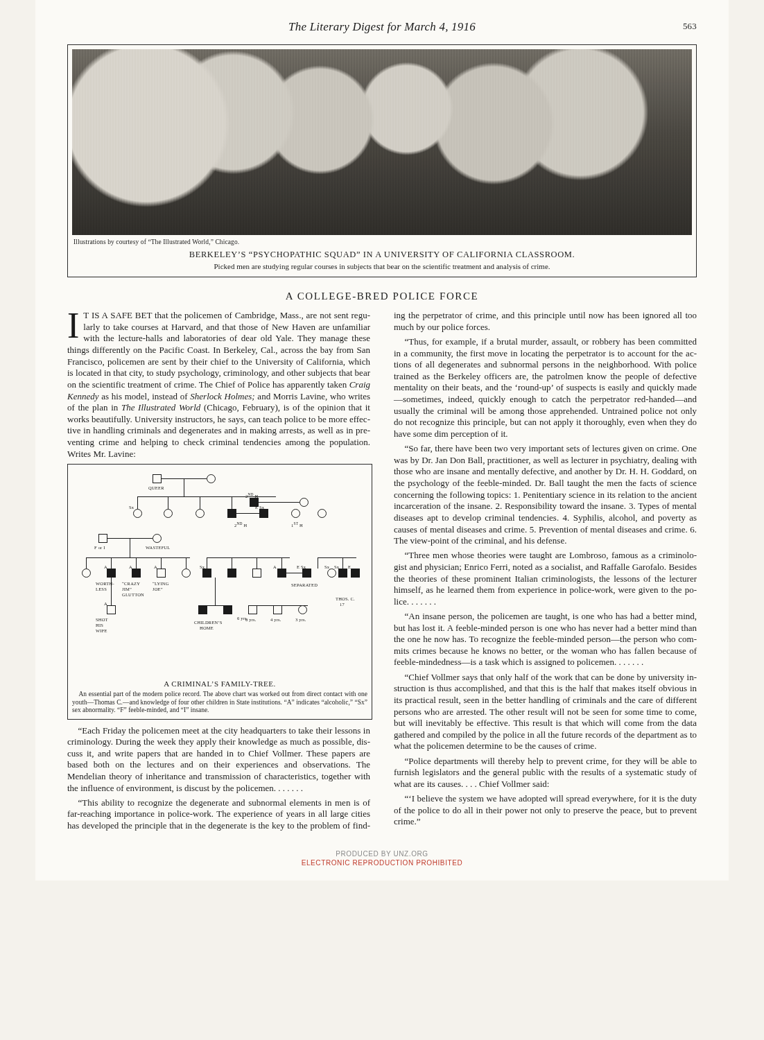The Literary Digest for March 4, 1916 563
Illustrations by courtesy of “The Illustrated World,” Chicago.
BERKELEY’S “PSYCHOPATHIC SQUAD” IN A UNIVERSITY OF CALIFORNIA CLASSROOM.
Picked men are studying regular courses in subjects that bear on the scientific treatment and analysis of crime.
A COLLEGE-BRED POLICE FORCE
IT IS A SAFE BET that the policemen of Cambridge, Mass., are not sent regularly to take courses at Harvard, and that those of New Haven are unfamiliar with the lecture-halls and laboratories of dear old Yale. They manage these things differently on the Pacific Coast. In Berkeley, Cal., across the bay from San Francisco, policemen are sent by their chief to the University of California, which is located in that city, to study psychology, criminology, and other subjects that bear on the scientific treatment of crime. The Chief of Police has apparently taken Craig Kennedy as his model, instead of Sherlock Holmes; and Morris Lavine, who writes of the plan in The Illustrated World (Chicago, February), is of the opinion that it works beautifully. University instructors, he says, can teach police to be more effective in handling criminals and degenerates and in making arrests, as well as in preventing crime and helping to check criminal tendencies among the population. Writes Mr. Lavine:
QUEER
2ND H
Sx
E Sx
2ND H
1ST H
F or I
WASTEFUL
A
A
A
WORTH-
LESS
“CRAZY
JIM”
GLUTTON
“LYING
JOE”
Sx
A
E Sx
Sx
SEPARATED
Sx
E
THOS. C.
17
A
SHOT
HIS
WIFE
CHILDREN’S
HOME
6 yrs.
6 yrs.
4 yrs.
3 yrs.
A CRIMINAL’S FAMILY-TREE.
An essential part of the modern police record. The above chart was worked out from direct contact with one youth—Thomas C.—and knowledge of four other children in State institutions. “A” indicates “alcoholic,” “Sx” sex abnormality. “F” feeble-minded, and “I” insane.
“Each Friday the policemen meet at the city headquarters to take their lessons in criminology. During the week they apply their knowledge as much as possible, discuss it, and write papers that are handed in to Chief Vollmer. These papers are based both on the lectures and on their experiences and observations. The Mendelian theory of inheritance and transmission of characteristics, together with the influence of environment, is discust by the policemen. . . . . . .
“This ability to recognize the degenerate and subnormal elements in men is of far-reaching importance in police-work. The experience of years in all large cities has developed the principle that in the degenerate is the key to the problem of finding the perpetrator of crime, and this principle until now has been ignored all too much by our police forces.
“Thus, for example, if a brutal murder, assault, or robbery has been committed in a community, the first move in locating the perpetrator is to account for the actions of all degenerates and subnormal persons in the neighborhood. With police trained as the Berkeley officers are, the patrolmen know the people of defective mentality on their beats, and the ‘round-up’ of suspects is easily and quickly made—sometimes, indeed, quickly enough to catch the perpetrator red-handed—and usually the criminal will be among those apprehended. Untrained police not only do not recognize this principle, but can not apply it thoroughly, even when they do have some dim perception of it.
“So far, there have been two very important sets of lectures given on crime. One was by Dr. Jan Don Ball, practitioner, as well as lecturer in psychiatry, dealing with those who are insane and mentally defective, and another by Dr. H. H. Goddard, on the psychology of the feeble-minded. Dr. Ball taught the men the facts of science concerning the following topics: 1. Penitentiary science in its relation to the ancient incarceration of the insane. 2. Responsibility toward the insane. 3. Types of mental diseases apt to develop criminal tendencies. 4. Syphilis, alcohol, and poverty as causes of mental diseases and crime. 5. Prevention of mental diseases and crime. 6. The view-point of the criminal, and his defense.
“Three men whose theories were taught are Lombroso, famous as a criminologist and physician; Enrico Ferri, noted as a socialist, and Raffalle Garofalo. Besides the theories of these prominent Italian criminologists, the lessons of the lecturer himself, as he learned them from experience in police-work, were given to the police. . . . . . .
“An insane person, the policemen are taught, is one who has had a better mind, but has lost it. A feeble-minded person is one who has never had a better mind than the one he now has. To recognize the feeble-minded person—the person who commits crimes because he knows no better, or the woman who has fallen because of feeble-mindedness—is a task which is assigned to policemen. . . . . . .
“Chief Vollmer says that only half of the work that can be done by university instruction is thus accomplished, and that this is the half that makes itself obvious in its practical result, seen in the better handling of criminals and the care of different persons who are arrested. The other result will not be seen for some time to come, but will inevitably be effective. This result is that which will come from the data gathered and compiled by the police in all the future records of the department as to what the policemen determine to be the causes of crime.
“Police departments will thereby help to prevent crime, for they will be able to furnish legislators and the general public with the results of a systematic study of what are its causes. . . . Chief Vollmer said:
“‘I believe the system we have adopted will spread everywhere, for it is the duty of the police to do all in their power not only to preserve the peace, but to prevent crime.”
PRODUCED BY UNZ.ORG
ELECTRONIC REPRODUCTION PROHIBITED